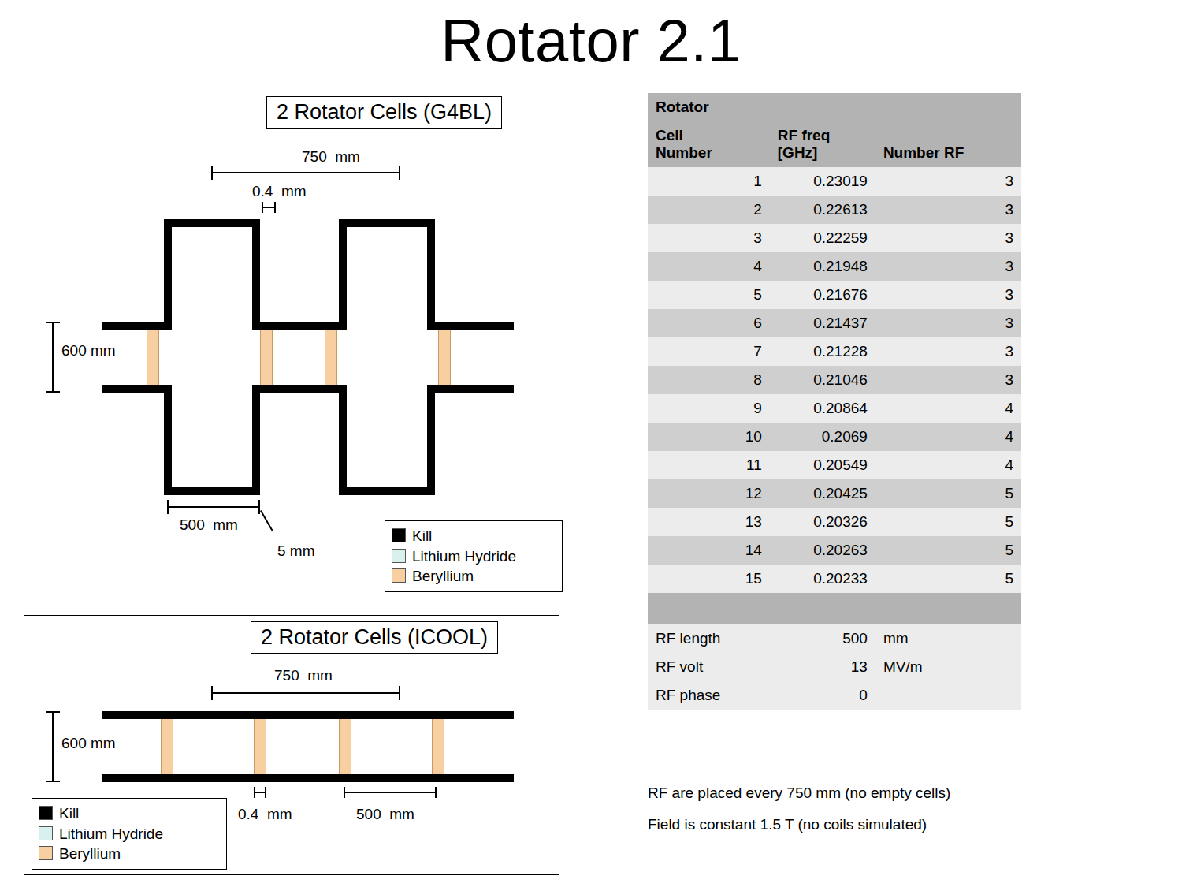Rotator 2.1
2 Rotator Cells (G4BL)
750 mm
0.4 mm
600 mm
500 mm
5 mm
Kill
Lithium Hydride
Beryllium
2 Rotator Cells (ICOOL)
750 mm
600 mm
0.4 mm
500 mm
Kill
Lithium Hydride
Beryllium
| Rotator | | |
| --- | --- | --- |
| Cell Number | RF freq [GHz] | Number RF |
| 1 | 0.23019 | 3 |
| 2 | 0.22613 | 3 |
| 3 | 0.22259 | 3 |
| 4 | 0.21948 | 3 |
| 5 | 0.21676 | 3 |
| 6 | 0.21437 | 3 |
| 7 | 0.21228 | 3 |
| 8 | 0.21046 | 3 |
| 9 | 0.20864 | 4 |
| 10 | 0.2069 | 4 |
| 11 | 0.20549 | 4 |
| 12 | 0.20425 | 5 |
| 13 | 0.20326 | 5 |
| 14 | 0.20263 | 5 |
| 15 | 0.20233 | 5 |
| RF length | 500 | mm |
| RF volt | 13 | MV/m |
| RF phase | 0 | |
RF are placed every 750 mm (no empty cells)
Field is constant 1.5 T (no coils simulated)